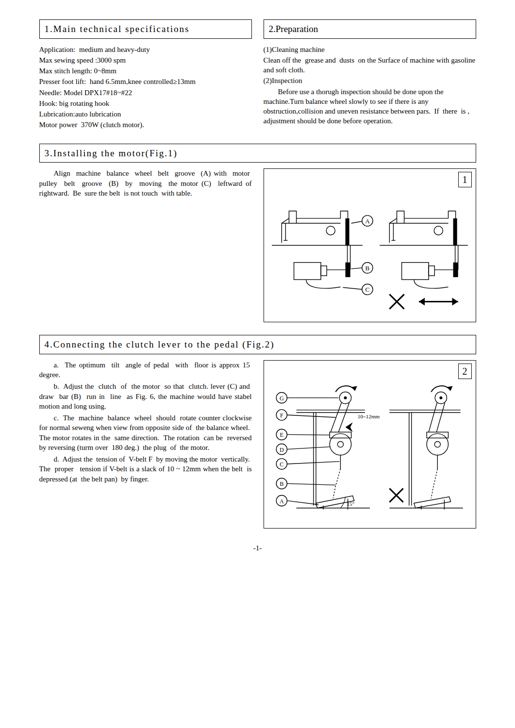1.Main technical specifications
Application: medium and heavy-duty
Max sewing speed :3000 spm
Max stitch length: 0~8mm
Presser foot lift: hand 6.5mm,knee controlled≥13mm
Needle: Model DPX17#18~#22
Hook: big rotating hook
Lubrication:auto lubrication
Motor power 370W (clutch motor).
2.Preparation
(1)Cleaning machine
Clean off the grease and dusts on the Surface of machine with gasoline and soft cloth.
(2)Inspection
Before use a thorugh inspection should be done upon the machine.Turn balance wheel slowly to see if there is any obstruction,collision and uneven resistance between pars. If there is , adjustment should be done before operation.
3.Installing the motor(Fig.1)
Align machine balance wheel belt groove (A) with motor pulley belt groove (B) by moving the motor (C) leftward of rightward. Be sure the belt is not touch with table.
1
A B C
4.Connecting the clutch lever to the pedal (Fig.2)
a. The optimum tilt angle of pedal with floor is approx 15 degree.
b. Adjust the clutch of the motor so that clutch. lever (C) and draw bar (B) run in line as Fig. 6, the machine would have stabel motion and long using.
c. The machine balance wheel should rotate counter clockwise for normal seweng when view from opposite side of the balance wheel. The motor rotates in the same direction. The rotation can be reversed by reversing (turm over 180 deg.) the plug of the motor.
d. Adjust the tension of V-belt F by moving the motor vertically. The proper tension if V-belt is a slack of 10 ~ 12mm when the belt is depressed (at the belt pan) by finger.
2
15° 10~12mm G F E D C B A
-1-